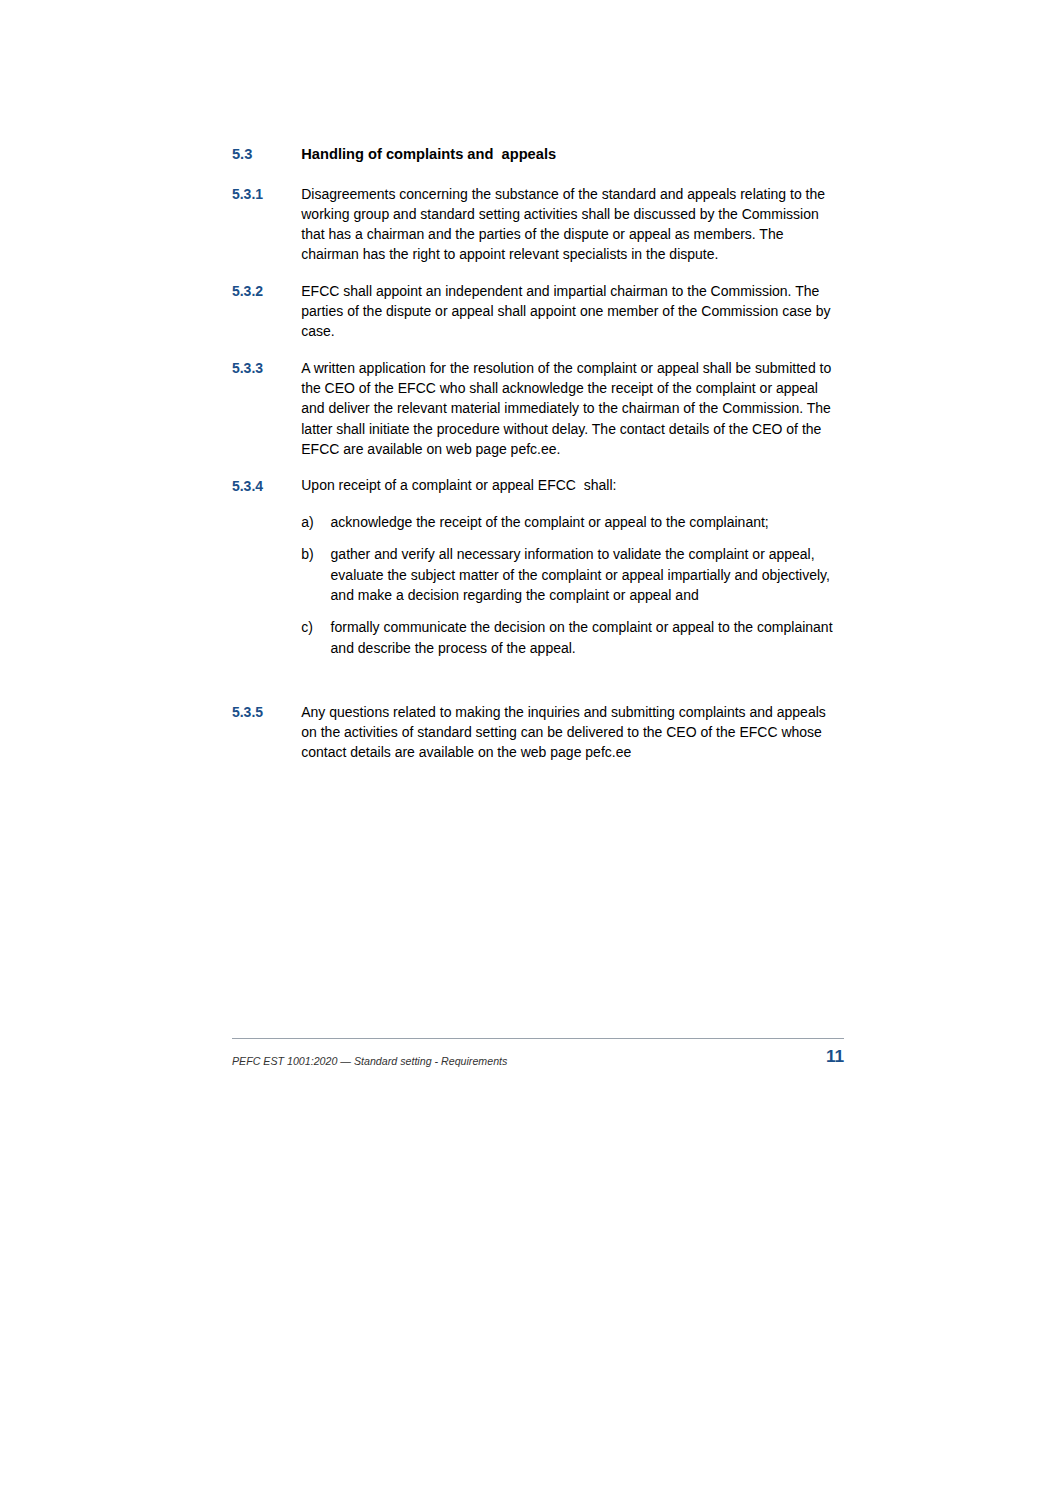5.3 Handling of complaints and appeals
5.3.1
Disagreements concerning the substance of the standard and appeals relating to the working group and standard setting activities shall be discussed by the Commission that has a chairman and the parties of the dispute or appeal as members. The chairman has the right to appoint relevant specialists in the dispute.
5.3.2
EFCC shall appoint an independent and impartial chairman to the Commission. The parties of the dispute or appeal shall appoint one member of the Commission case by case.
5.3.3
A written application for the resolution of the complaint or appeal shall be submitted to the CEO of the EFCC who shall acknowledge the receipt of the complaint or appeal and deliver the relevant material immediately to the chairman of the Commission. The latter shall initiate the procedure without delay. The contact details of the CEO of the EFCC are available on web page pefc.ee.
5.3.4
Upon receipt of a complaint or appeal EFCC shall:
a) acknowledge the receipt of the complaint or appeal to the complainant;
b) gather and verify all necessary information to validate the complaint or appeal, evaluate the subject matter of the complaint or appeal impartially and objectively, and make a decision regarding the complaint or appeal and
c) formally communicate the decision on the complaint or appeal to the complainant and describe the process of the appeal.
5.3.5
Any questions related to making the inquiries and submitting complaints and appeals on the activities of standard setting can be delivered to the CEO of the EFCC whose contact details are available on the web page pefc.ee
PEFC EST 1001:2020 — Standard setting - Requirements
11